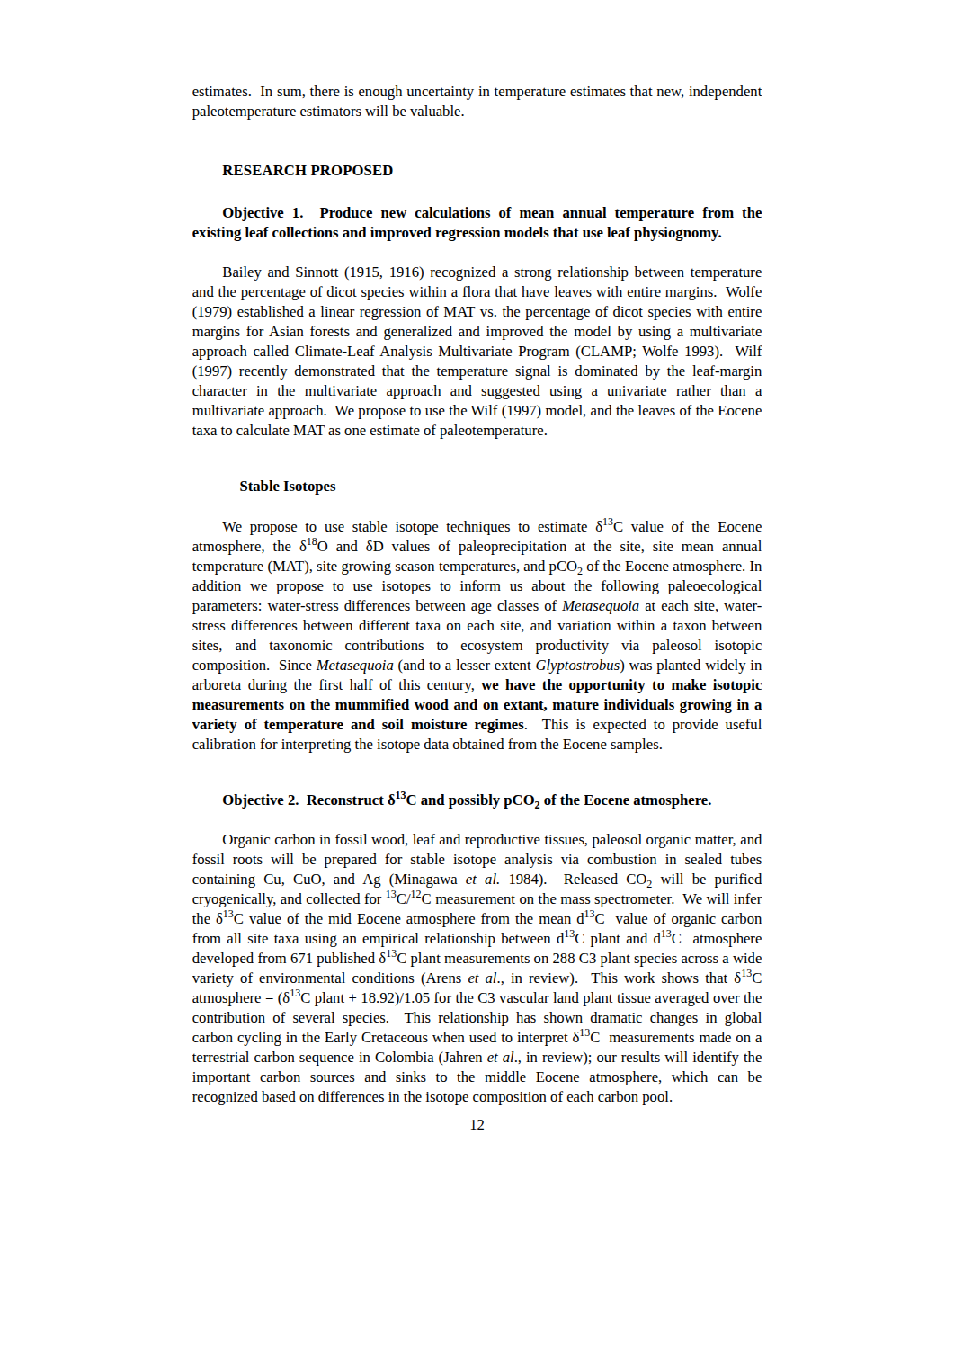estimates. In sum, there is enough uncertainty in temperature estimates that new, independent paleotemperature estimators will be valuable.
RESEARCH PROPOSED
Objective 1. Produce new calculations of mean annual temperature from the existing leaf collections and improved regression models that use leaf physiognomy.
Bailey and Sinnott (1915, 1916) recognized a strong relationship between temperature and the percentage of dicot species within a flora that have leaves with entire margins. Wolfe (1979) established a linear regression of MAT vs. the percentage of dicot species with entire margins for Asian forests and generalized and improved the model by using a multivariate approach called Climate-Leaf Analysis Multivariate Program (CLAMP; Wolfe 1993). Wilf (1997) recently demonstrated that the temperature signal is dominated by the leaf-margin character in the multivariate approach and suggested using a univariate rather than a multivariate approach. We propose to use the Wilf (1997) model, and the leaves of the Eocene taxa to calculate MAT as one estimate of paleotemperature.
Stable Isotopes
We propose to use stable isotope techniques to estimate δ13C value of the Eocene atmosphere, the δ18O and δD values of paleoprecipitation at the site, site mean annual temperature (MAT), site growing season temperatures, and pCO2 of the Eocene atmosphere. In addition we propose to use isotopes to inform us about the following paleoecological parameters: water-stress differences between age classes of Metasequoia at each site, water-stress differences between different taxa on each site, and variation within a taxon between sites, and taxonomic contributions to ecosystem productivity via paleosol isotopic composition. Since Metasequoia (and to a lesser extent Glyptostrobus) was planted widely in arboreta during the first half of this century, we have the opportunity to make isotopic measurements on the mummified wood and on extant, mature individuals growing in a variety of temperature and soil moisture regimes. This is expected to provide useful calibration for interpreting the isotope data obtained from the Eocene samples.
Objective 2. Reconstruct δ13C and possibly pCO2 of the Eocene atmosphere.
Organic carbon in fossil wood, leaf and reproductive tissues, paleosol organic matter, and fossil roots will be prepared for stable isotope analysis via combustion in sealed tubes containing Cu, CuO, and Ag (Minagawa et al. 1984). Released CO2 will be purified cryogenically, and collected for 13C/12C measurement on the mass spectrometer. We will infer the δ13C value of the mid Eocene atmosphere from the mean d13C value of organic carbon from all site taxa using an empirical relationship between d13C plant and d13C atmosphere developed from 671 published δ13C plant measurements on 288 C3 plant species across a wide variety of environmental conditions (Arens et al., in review). This work shows that δ13C atmosphere = (δ13C plant + 18.92)/1.05 for the C3 vascular land plant tissue averaged over the contribution of several species. This relationship has shown dramatic changes in global carbon cycling in the Early Cretaceous when used to interpret δ13C measurements made on a terrestrial carbon sequence in Colombia (Jahren et al., in review); our results will identify the important carbon sources and sinks to the middle Eocene atmosphere, which can be recognized based on differences in the isotope composition of each carbon pool.
12